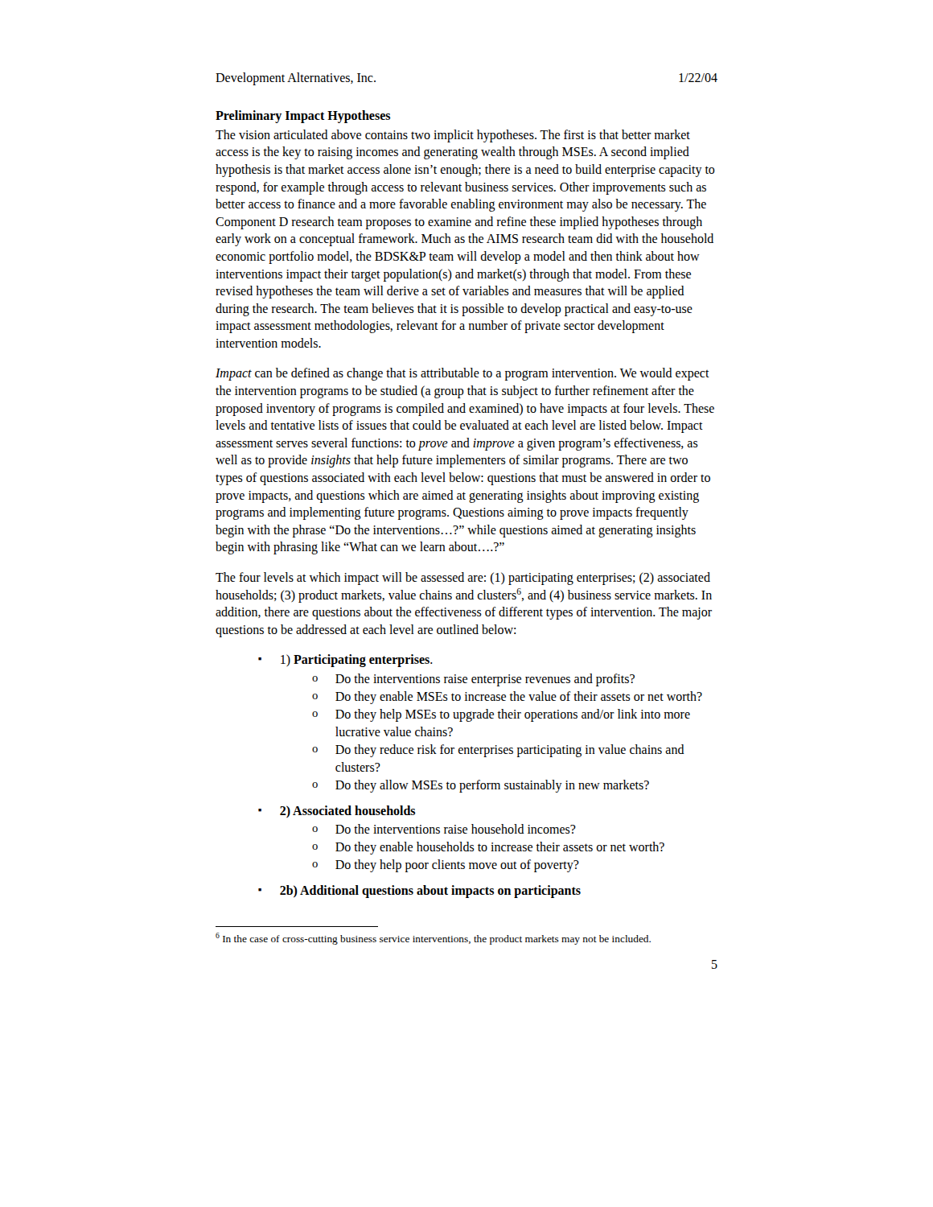Development Alternatives, Inc.
1/22/04
Preliminary Impact Hypotheses
The vision articulated above contains two implicit hypotheses. The first is that better market access is the key to raising incomes and generating wealth through MSEs. A second implied hypothesis is that market access alone isn’t enough; there is a need to build enterprise capacity to respond, for example through access to relevant business services. Other improvements such as better access to finance and a more favorable enabling environment may also be necessary. The Component D research team proposes to examine and refine these implied hypotheses through early work on a conceptual framework. Much as the AIMS research team did with the household economic portfolio model, the BDSK&P team will develop a model and then think about how interventions impact their target population(s) and market(s) through that model. From these revised hypotheses the team will derive a set of variables and measures that will be applied during the research. The team believes that it is possible to develop practical and easy-to-use impact assessment methodologies, relevant for a number of private sector development intervention models.
Impact can be defined as change that is attributable to a program intervention. We would expect the intervention programs to be studied (a group that is subject to further refinement after the proposed inventory of programs is compiled and examined) to have impacts at four levels. These levels and tentative lists of issues that could be evaluated at each level are listed below. Impact assessment serves several functions: to prove and improve a given program’s effectiveness, as well as to provide insights that help future implementers of similar programs. There are two types of questions associated with each level below: questions that must be answered in order to prove impacts, and questions which are aimed at generating insights about improving existing programs and implementing future programs. Questions aiming to prove impacts frequently begin with the phrase “Do the interventions…?” while questions aimed at generating insights begin with phrasing like “What can we learn about….?”
The four levels at which impact will be assessed are: (1) participating enterprises; (2) associated households; (3) product markets, value chains and clusters6, and (4) business service markets. In addition, there are questions about the effectiveness of different types of intervention. The major questions to be addressed at each level are outlined below:
1) Participating enterprises.
Do the interventions raise enterprise revenues and profits?
Do they enable MSEs to increase the value of their assets or net worth?
Do they help MSEs to upgrade their operations and/or link into more lucrative value chains?
Do they reduce risk for enterprises participating in value chains and clusters?
Do they allow MSEs to perform sustainably in new markets?
2) Associated households
Do the interventions raise household incomes?
Do they enable households to increase their assets or net worth?
Do they help poor clients move out of poverty?
2b) Additional questions about impacts on participants
6 In the case of cross-cutting business service interventions, the product markets may not be included.
5